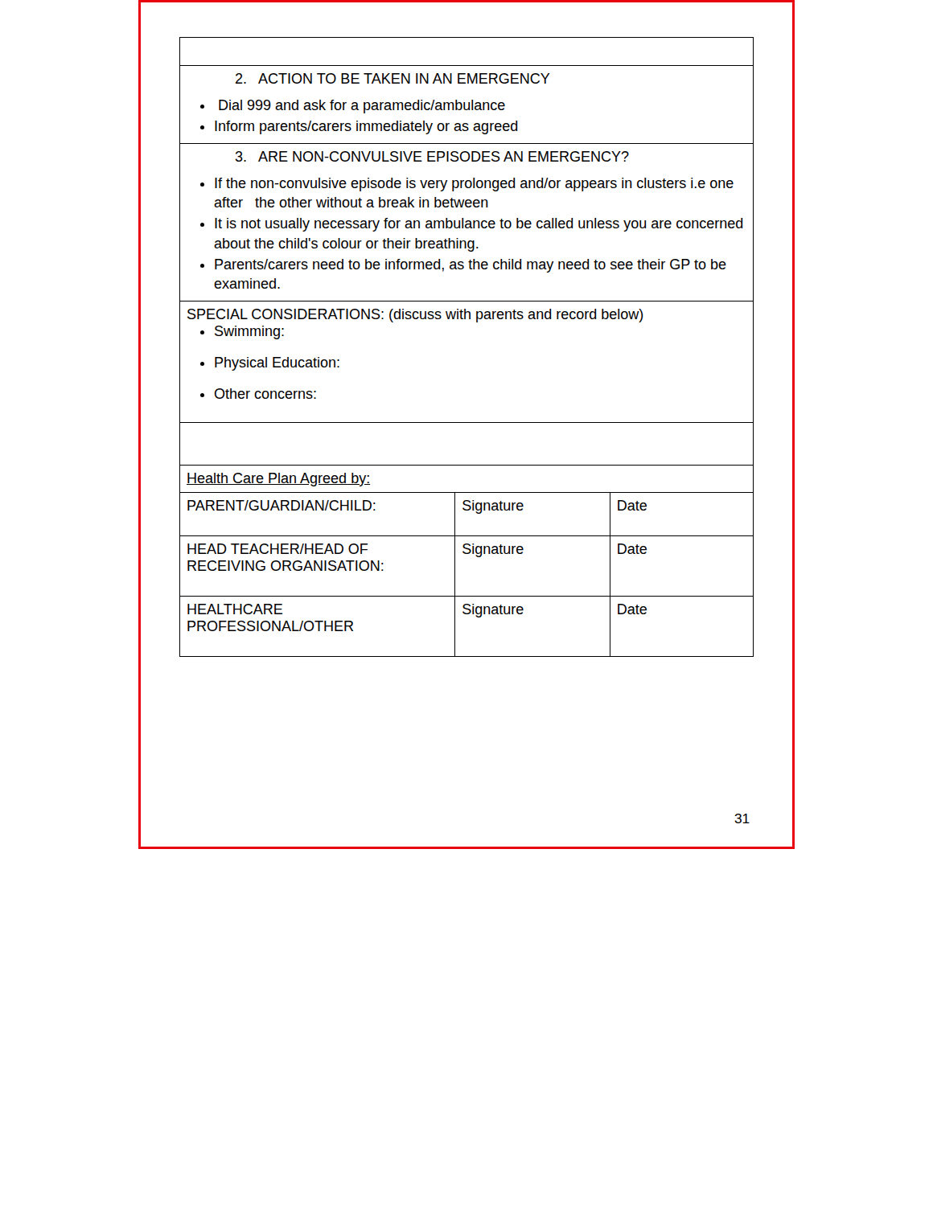| 2. ACTION TO BE TAKEN IN AN EMERGENCY Dial 999 and ask for a paramedic/ambulance Inform parents/carers immediately or as agreed |
| 3. ARE NON-CONVULSIVE EPISODES AN EMERGENCY? If the non-convulsive episode is very prolonged and/or appears in clusters i.e one after the other without a break in between It is not usually necessary for an ambulance to be called unless you are concerned about the child's colour or their breathing. Parents/carers need to be informed, as the child may need to see their GP to be examined. |
| SPECIAL CONSIDERATIONS: (discuss with parents and record below) Swimming: Physical Education: Other concerns: |
| Health Care Plan Agreed by: |
| PARENT/GUARDIAN/CHILD: | Signature | Date |
| HEAD TEACHER/HEAD OF RECEIVING ORGANISATION: | Signature | Date |
| HEALTHCARE PROFESSIONAL/OTHER | Signature | Date |
31